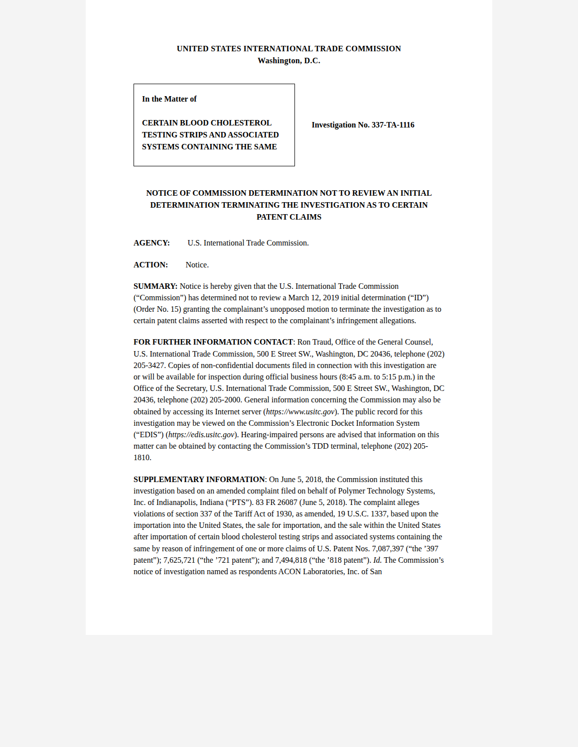UNITED STATES INTERNATIONAL TRADE COMMISSION Washington, D.C.
In the Matter of
Certain Blood Cholesterol
Testing Strips and Associated
Systems Containing the Same
Investigation No. 337-TA-1116
Notice of Commission Determination Not to Review an Initial
Determination Terminating the Investigation as to Certain
Patent Claims
Agency: U.S. International Trade Commission.
Action: Notice.
Summary: Notice is hereby given that the U.S. International Trade Commission (“Commission”) has determined not to review a March 12, 2019 initial determination (“ID”) (Order No. 15) granting the complainant’s unopposed motion to terminate the investigation as to certain patent claims asserted with respect to the complainant’s infringement allegations.
For Further Information Contact: Ron Traud, Office of the General Counsel, U.S. International Trade Commission, 500 E Street SW., Washington, DC 20436, telephone (202) 205-3427. Copies of non-confidential documents filed in connection with this investigation are or will be available for inspection during official business hours (8:45 a.m. to 5:15 p.m.) in the Office of the Secretary, U.S. International Trade Commission, 500 E Street SW., Washington, DC 20436, telephone (202) 205-2000. General information concerning the Commission may also be obtained by accessing its Internet server (https://www.usitc.gov). The public record for this investigation may be viewed on the Commission’s Electronic Docket Information System (“EDIS”) (https://edis.usitc.gov). Hearing-impaired persons are advised that information on this matter can be obtained by contacting the Commission’s TDD terminal, telephone (202) 205-1810.
Supplementary Information: On June 5, 2018, the Commission instituted this investigation based on an amended complaint filed on behalf of Polymer Technology Systems, Inc. of Indianapolis, Indiana (“PTS”). 83 FR 26087 (June 5, 2018). The complaint alleges violations of section 337 of the Tariff Act of 1930, as amended, 19 U.S.C. 1337, based upon the importation into the United States, the sale for importation, and the sale within the United States after importation of certain blood cholesterol testing strips and associated systems containing the same by reason of infringement of one or more claims of U.S. Patent Nos. 7,087,397 (“the ’397 patent”); 7,625,721 (“the ’721 patent”); and 7,494,818 (“the ’818 patent”). Id. The Commission’s notice of investigation named as respondents ACON Laboratories, Inc. of San